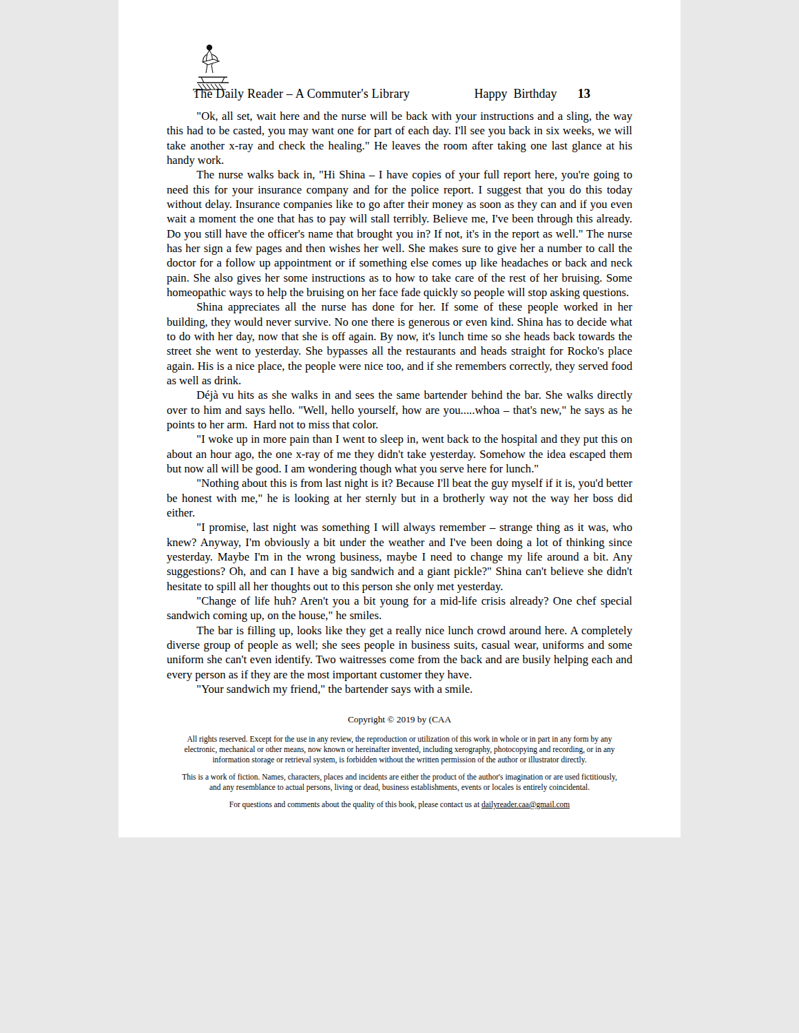The Daily Reader – A Commuter's Library Happy Birthday 13
"Ok, all set, wait here and the nurse will be back with your instructions and a sling, the way this had to be casted, you may want one for part of each day. I'll see you back in six weeks, we will take another x-ray and check the healing." He leaves the room after taking one last glance at his handy work.
The nurse walks back in, "Hi Shina – I have copies of your full report here, you're going to need this for your insurance company and for the police report. I suggest that you do this today without delay. Insurance companies like to go after their money as soon as they can and if you even wait a moment the one that has to pay will stall terribly. Believe me, I've been through this already. Do you still have the officer's name that brought you in? If not, it's in the report as well." The nurse has her sign a few pages and then wishes her well. She makes sure to give her a number to call the doctor for a follow up appointment or if something else comes up like headaches or back and neck pain. She also gives her some instructions as to how to take care of the rest of her bruising. Some homeopathic ways to help the bruising on her face fade quickly so people will stop asking questions.
Shina appreciates all the nurse has done for her. If some of these people worked in her building, they would never survive. No one there is generous or even kind. Shina has to decide what to do with her day, now that she is off again. By now, it's lunch time so she heads back towards the street she went to yesterday. She bypasses all the restaurants and heads straight for Rocko's place again. His is a nice place, the people were nice too, and if she remembers correctly, they served food as well as drink.
Déjà vu hits as she walks in and sees the same bartender behind the bar. She walks directly over to him and says hello. "Well, hello yourself, how are you.....whoa – that's new," he says as he points to her arm. Hard not to miss that color.
"I woke up in more pain than I went to sleep in, went back to the hospital and they put this on about an hour ago, the one x-ray of me they didn't take yesterday. Somehow the idea escaped them but now all will be good. I am wondering though what you serve here for lunch."
"Nothing about this is from last night is it? Because I'll beat the guy myself if it is, you'd better be honest with me," he is looking at her sternly but in a brotherly way not the way her boss did either.
"I promise, last night was something I will always remember – strange thing as it was, who knew? Anyway, I'm obviously a bit under the weather and I've been doing a lot of thinking since yesterday. Maybe I'm in the wrong business, maybe I need to change my life around a bit. Any suggestions? Oh, and can I have a big sandwich and a giant pickle?" Shina can't believe she didn't hesitate to spill all her thoughts out to this person she only met yesterday.
"Change of life huh? Aren't you a bit young for a mid-life crisis already? One chef special sandwich coming up, on the house," he smiles.
The bar is filling up, looks like they get a really nice lunch crowd around here. A completely diverse group of people as well; she sees people in business suits, casual wear, uniforms and some uniform she can't even identify. Two waitresses come from the back and are busily helping each and every person as if they are the most important customer they have.
"Your sandwich my friend," the bartender says with a smile.
Copyright © 2019 by (CAA
All rights reserved. Except for the use in any review, the reproduction or utilization of this work in whole or in part in any form by any electronic, mechanical or other means, now known or hereinafter invented, including xerography, photocopying and recording, or in any information storage or retrieval system, is forbidden without the written permission of the author or illustrator directly.
This is a work of fiction. Names, characters, places and incidents are either the product of the author's imagination or are used fictitiously, and any resemblance to actual persons, living or dead, business establishments, events or locales is entirely coincidental.
For questions and comments about the quality of this book, please contact us at dailyreader.caa@gmail.com